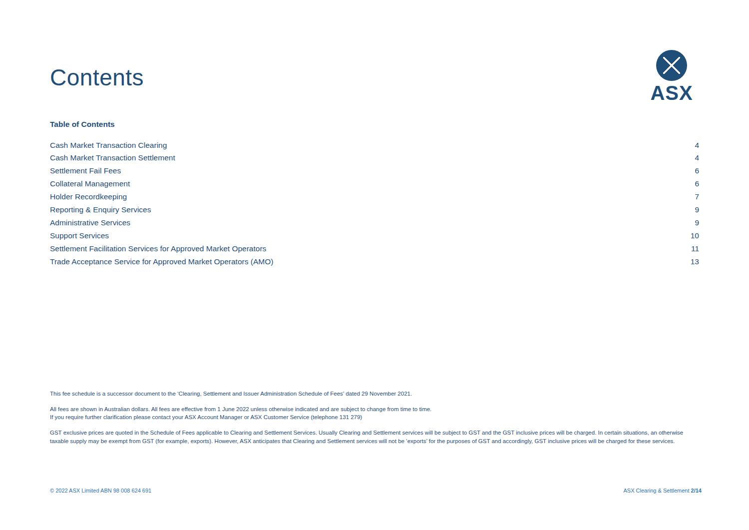Contents
ASX
Table of Contents
| Cash Market Transaction Clearing | 4 |
| Cash Market Transaction Settlement | 4 |
| Settlement Fail Fees | 6 |
| Collateral Management | 6 |
| Holder Recordkeeping | 7 |
| Reporting & Enquiry Services | 9 |
| Administrative Services | 9 |
| Support Services | 10 |
| Settlement Facilitation Services for Approved Market Operators | 11 |
| Trade Acceptance Service for Approved Market Operators (AMO) | 13 |
This fee schedule is a successor document to the ‘Clearing, Settlement and Issuer Administration Schedule of Fees’ dated 29 November 2021.
All fees are shown in Australian dollars. All fees are effective from 1 June 2022 unless otherwise indicated and are subject to change from time to time.
If you require further clarification please contact your ASX Account Manager or ASX Customer Service (telephone 131 279)
GST exclusive prices are quoted in the Schedule of Fees applicable to Clearing and Settlement Services. Usually Clearing and Settlement services will be subject to GST and the GST inclusive prices will be charged. In certain situations, an otherwise taxable supply may be exempt from GST (for example, exports). However, ASX anticipates that Clearing and Settlement services will not be ‘exports’ for the purposes of GST and accordingly, GST inclusive prices will be charged for these services.
© 2022 ASX Limited ABN 98 008 624 691 ASX Clearing & Settlement 2/14